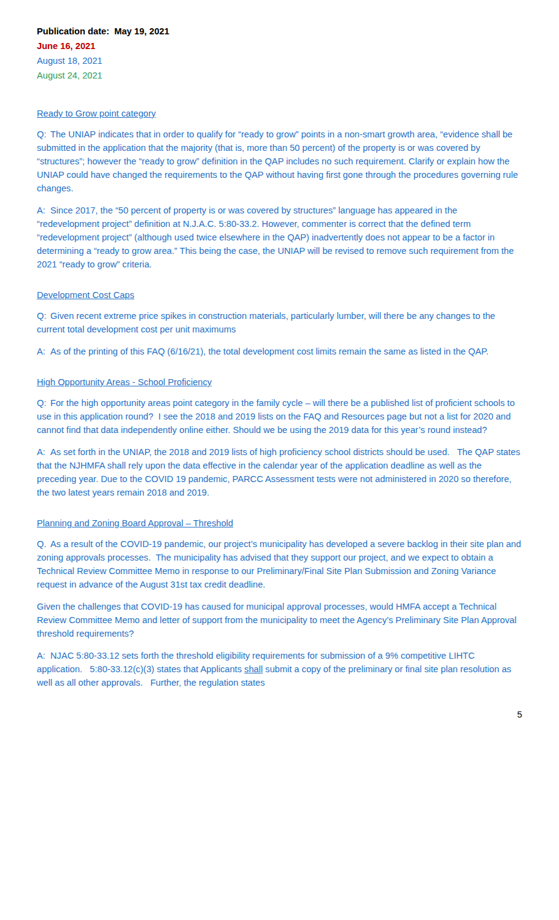Publication date: May 19, 2021
June 16, 2021
August 18, 2021
August 24, 2021
Ready to Grow point category
Q: The UNIAP indicates that in order to qualify for “ready to grow” points in a non-smart growth area, “evidence shall be submitted in the application that the majority (that is, more than 50 percent) of the property is or was covered by “structures”; however the “ready to grow” definition in the QAP includes no such requirement. Clarify or explain how the UNIAP could have changed the requirements to the QAP without having first gone through the procedures governing rule changes.
A: Since 2017, the “50 percent of property is or was covered by structures” language has appeared in the “redevelopment project” definition at N.J.A.C. 5:80-33.2. However, commenter is correct that the defined term “redevelopment project” (although used twice elsewhere in the QAP) inadvertently does not appear to be a factor in determining a “ready to grow area.” This being the case, the UNIAP will be revised to remove such requirement from the 2021 “ready to grow” criteria.
Development Cost Caps
Q: Given recent extreme price spikes in construction materials, particularly lumber, will there be any changes to the current total development cost per unit maximums
A: As of the printing of this FAQ (6/16/21), the total development cost limits remain the same as listed in the QAP.
High Opportunity Areas - School Proficiency
Q: For the high opportunity areas point category in the family cycle – will there be a published list of proficient schools to use in this application round? I see the 2018 and 2019 lists on the FAQ and Resources page but not a list for 2020 and cannot find that data independently online either. Should we be using the 2019 data for this year’s round instead?
A: As set forth in the UNIAP, the 2018 and 2019 lists of high proficiency school districts should be used. The QAP states that the NJHMFA shall rely upon the data effective in the calendar year of the application deadline as well as the preceding year. Due to the COVID 19 pandemic, PARCC Assessment tests were not administered in 2020 so therefore, the two latest years remain 2018 and 2019.
Planning and Zoning Board Approval – Threshold
Q. As a result of the COVID-19 pandemic, our project’s municipality has developed a severe backlog in their site plan and zoning approvals processes. The municipality has advised that they support our project, and we expect to obtain a Technical Review Committee Memo in response to our Preliminary/Final Site Plan Submission and Zoning Variance request in advance of the August 31st tax credit deadline.
Given the challenges that COVID-19 has caused for municipal approval processes, would HMFA accept a Technical Review Committee Memo and letter of support from the municipality to meet the Agency’s Preliminary Site Plan Approval threshold requirements?
A: NJAC 5:80-33.12 sets forth the threshold eligibility requirements for submission of a 9% competitive LIHTC application. 5:80-33.12(c)(3) states that Applicants shall submit a copy of the preliminary or final site plan resolution as well as all other approvals. Further, the regulation states
5